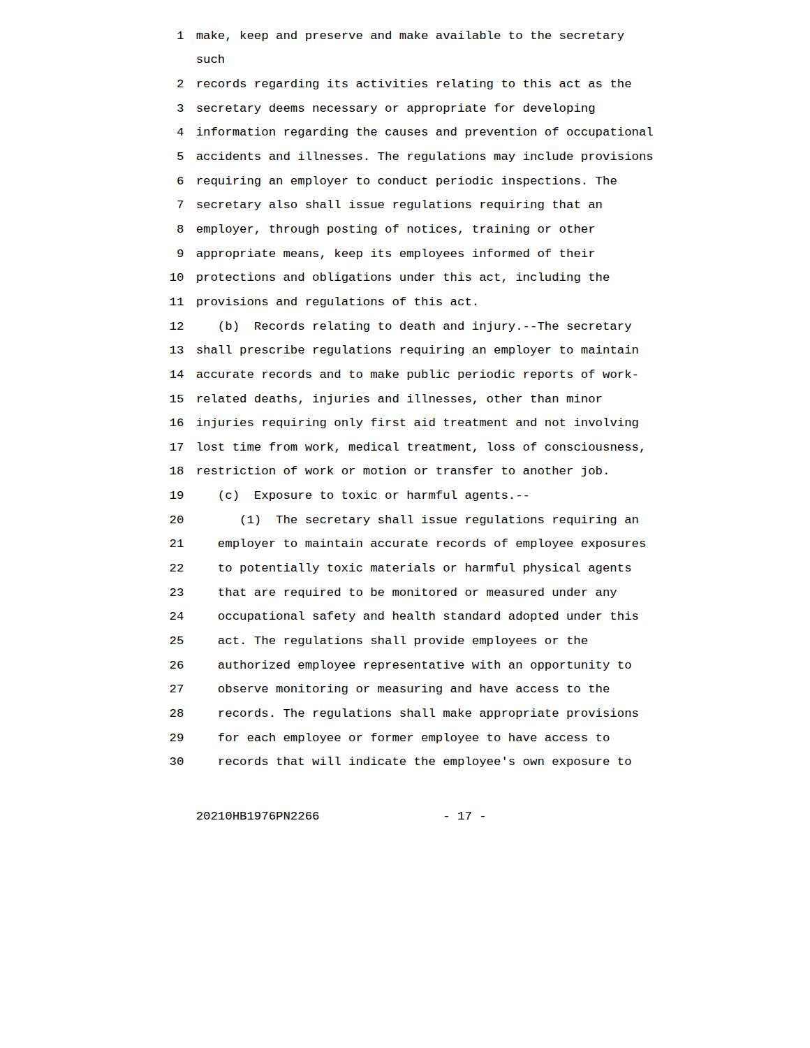make, keep and preserve and make available to the secretary such
records regarding its activities relating to this act as the
secretary deems necessary or appropriate for developing
information regarding the causes and prevention of occupational
accidents and illnesses. The regulations may include provisions
requiring an employer to conduct periodic inspections. The
secretary also shall issue regulations requiring that an
employer, through posting of notices, training or other
appropriate means, keep its employees informed of their
protections and obligations under this act, including the
provisions and regulations of this act.
(b) Records relating to death and injury.--The secretary
shall prescribe regulations requiring an employer to maintain
accurate records and to make public periodic reports of work-
related deaths, injuries and illnesses, other than minor
injuries requiring only first aid treatment and not involving
lost time from work, medical treatment, loss of consciousness,
restriction of work or motion or transfer to another job.
(c) Exposure to toxic or harmful agents.--
(1) The secretary shall issue regulations requiring an
employer to maintain accurate records of employee exposures
to potentially toxic materials or harmful physical agents
that are required to be monitored or measured under any
occupational safety and health standard adopted under this
act. The regulations shall provide employees or the
authorized employee representative with an opportunity to
observe monitoring or measuring and have access to the
records. The regulations shall make appropriate provisions
for each employee or former employee to have access to
records that will indicate the employee's own exposure to
20210HB1976PN2266 - 17 -